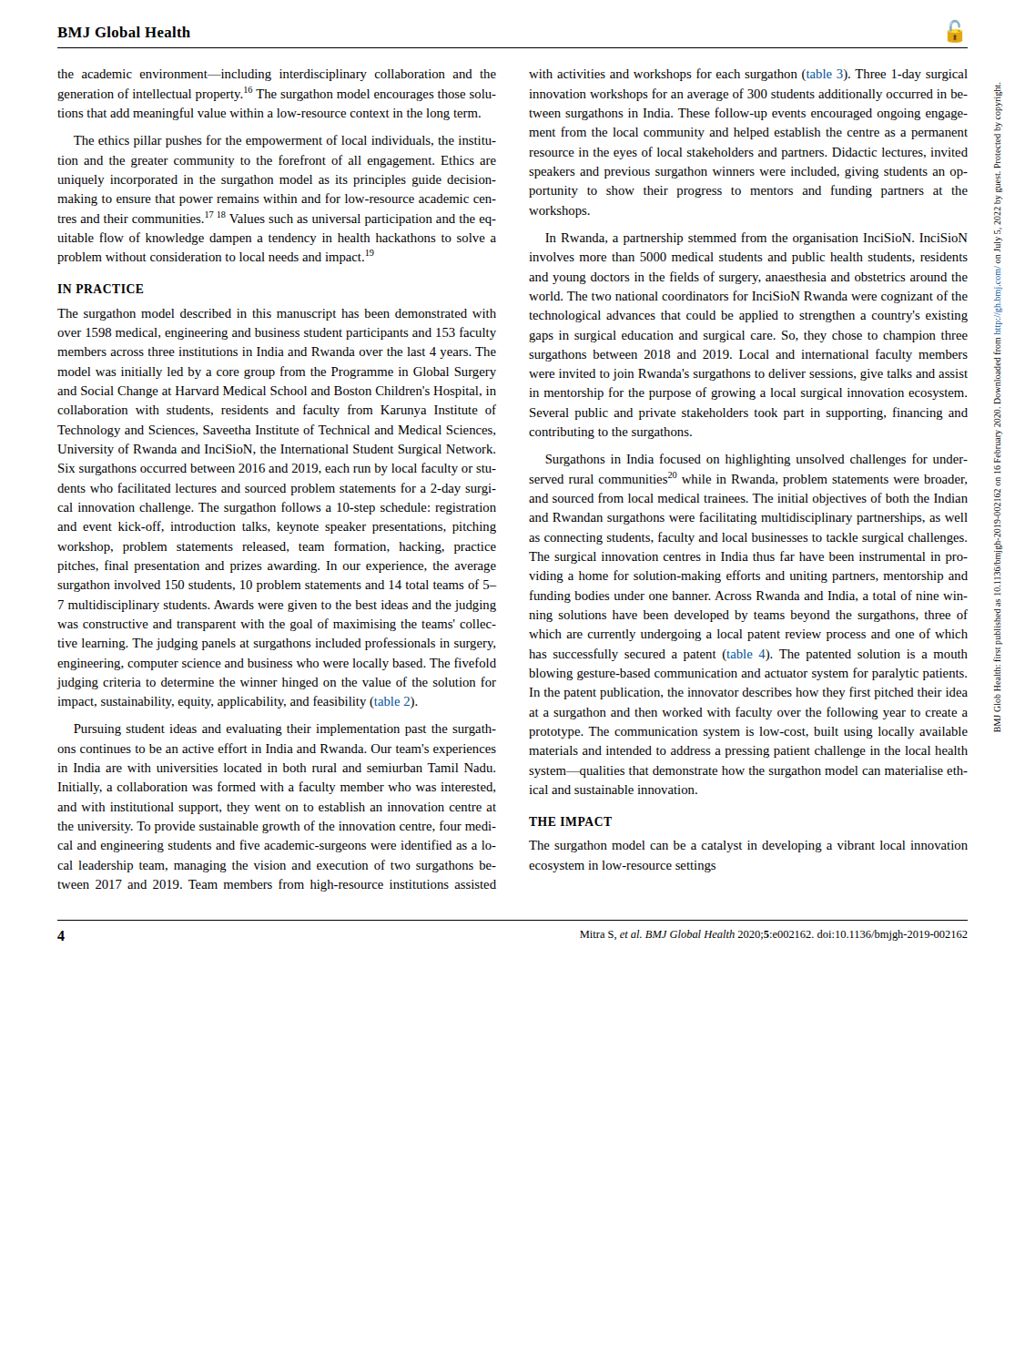BMJ Global Health
🔓
BMJ Glob Health: first published as 10.1136/bmjgh-2019-002162 on 16 February 2020. Downloaded from http://gh.bmj.com/ on July 5, 2022 by guest. Protected by copyright.
the academic environment—including interdisciplinary collaboration and the generation of intellectual property.16 The surgathon model encourages those solutions that add meaningful value within a low-resource context in the long term.
The ethics pillar pushes for the empowerment of local individuals, the institution and the greater community to the forefront of all engagement. Ethics are uniquely incorporated in the surgathon model as its principles guide decision-making to ensure that power remains within and for low-resource academic centres and their communities.17 18 Values such as universal participation and the equitable flow of knowledge dampen a tendency in health hackathons to solve a problem without consideration to local needs and impact.19
In practice
The surgathon model described in this manuscript has been demonstrated with over 1598 medical, engineering and business student participants and 153 faculty members across three institutions in India and Rwanda over the last 4 years. The model was initially led by a core group from the Programme in Global Surgery and Social Change at Harvard Medical School and Boston Children's Hospital, in collaboration with students, residents and faculty from Karunya Institute of Technology and Sciences, Saveetha Institute of Technical and Medical Sciences, University of Rwanda and InciSioN, the International Student Surgical Network. Six surgathons occurred between 2016 and 2019, each run by local faculty or students who facilitated lectures and sourced problem statements for a 2-day surgical innovation challenge. The surgathon follows a 10-step schedule: registration and event kick-off, introduction talks, keynote speaker presentations, pitching workshop, problem statements released, team formation, hacking, practice pitches, final presentation and prizes awarding. In our experience, the average surgathon involved 150 students, 10 problem statements and 14 total teams of 5–7 multidisciplinary students. Awards were given to the best ideas and the judging was constructive and transparent with the goal of maximising the teams' collective learning. The judging panels at surgathons included professionals in surgery, engineering, computer science and business who were locally based. The fivefold judging criteria to determine the winner hinged on the value of the solution for impact, sustainability, equity, applicability, and feasibility (table 2).
Pursuing student ideas and evaluating their implementation past the surgathons continues to be an active effort in India and Rwanda. Our team's experiences in India are with universities located in both rural and semiurban Tamil Nadu. Initially, a collaboration was formed with a faculty member who was interested, and with institutional support, they went on to establish an innovation centre at the university. To provide sustainable growth of the innovation centre, four medical and engineering students and five academic-surgeons were identified as a local leadership team, managing the vision and execution of two surgathons between 2017 and 2019. Team members from high-resource institutions assisted with activities and workshops for each surgathon (table 3). Three 1-day surgical innovation workshops for an average of 300 students additionally occurred in between surgathons in India. These follow-up events encouraged ongoing engagement from the local community and helped establish the centre as a permanent resource in the eyes of local stakeholders and partners. Didactic lectures, invited speakers and previous surgathon winners were included, giving students an opportunity to show their progress to mentors and funding partners at the workshops.
In Rwanda, a partnership stemmed from the organisation InciSioN. InciSioN involves more than 5000 medical students and public health students, residents and young doctors in the fields of surgery, anaesthesia and obstetrics around the world. The two national coordinators for InciSioN Rwanda were cognizant of the technological advances that could be applied to strengthen a country's existing gaps in surgical education and surgical care. So, they chose to champion three surgathons between 2018 and 2019. Local and international faculty members were invited to join Rwanda's surgathons to deliver sessions, give talks and assist in mentorship for the purpose of growing a local surgical innovation ecosystem. Several public and private stakeholders took part in supporting, financing and contributing to the surgathons.
Surgathons in India focused on highlighting unsolved challenges for underserved rural communities20 while in Rwanda, problem statements were broader, and sourced from local medical trainees. The initial objectives of both the Indian and Rwandan surgathons were facilitating multidisciplinary partnerships, as well as connecting students, faculty and local businesses to tackle surgical challenges. The surgical innovation centres in India thus far have been instrumental in providing a home for solution-making efforts and uniting partners, mentorship and funding bodies under one banner. Across Rwanda and India, a total of nine winning solutions have been developed by teams beyond the surgathons, three of which are currently undergoing a local patent review process and one of which has successfully secured a patent (table 4). The patented solution is a mouth blowing gesture-based communication and actuator system for paralytic patients. In the patent publication, the innovator describes how they first pitched their idea at a surgathon and then worked with faculty over the following year to create a prototype. The communication system is low-cost, built using locally available materials and intended to address a pressing patient challenge in the local health system—qualities that demonstrate how the surgathon model can materialise ethical and sustainable innovation.
The impact
The surgathon model can be a catalyst in developing a vibrant local innovation ecosystem in low-resource settings
4
Mitra S, et al. BMJ Global Health 2020;5:e002162. doi:10.1136/bmjgh-2019-002162